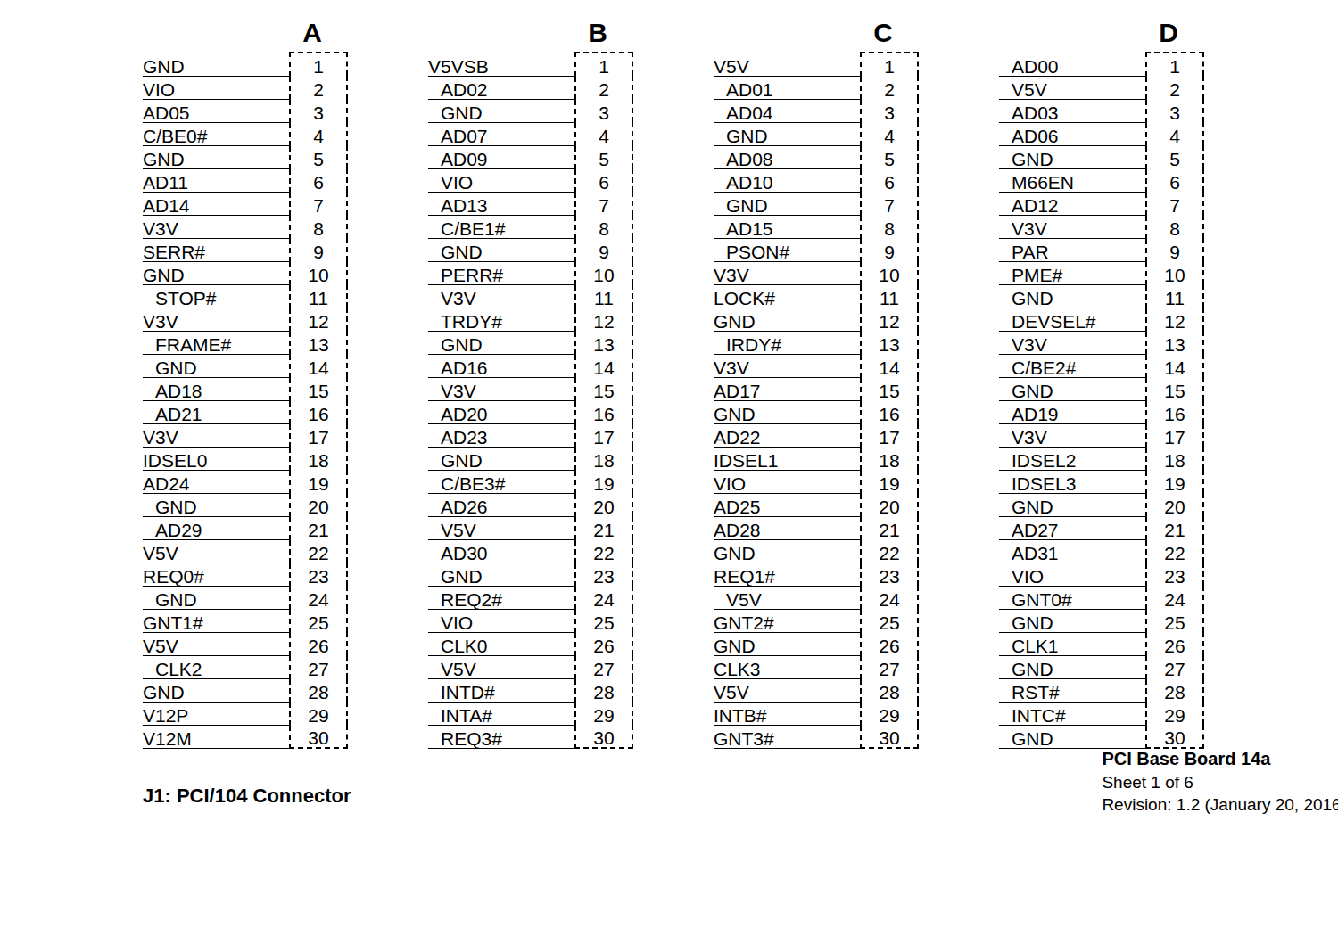A
| GND | 1 |
| VIO | 2 |
| AD05 | 3 |
| C/BE0# | 4 |
| GND | 5 |
| AD11 | 6 |
| AD14 | 7 |
| V3V | 8 |
| SERR# | 9 |
| GND | 10 |
| STOP# | 11 |
| V3V | 12 |
| FRAME# | 13 |
| GND | 14 |
| AD18 | 15 |
| AD21 | 16 |
| V3V | 17 |
| IDSEL0 | 18 |
| AD24 | 19 |
| GND | 20 |
| AD29 | 21 |
| V5V | 22 |
| REQ0# | 23 |
| GND | 24 |
| GNT1# | 25 |
| V5V | 26 |
| CLK2 | 27 |
| GND | 28 |
| V12P | 29 |
| V12M | 30 |
B
| V5VSB | 1 |
| AD02 | 2 |
| GND | 3 |
| AD07 | 4 |
| AD09 | 5 |
| VIO | 6 |
| AD13 | 7 |
| C/BE1# | 8 |
| GND | 9 |
| PERR# | 10 |
| V3V | 11 |
| TRDY# | 12 |
| GND | 13 |
| AD16 | 14 |
| V3V | 15 |
| AD20 | 16 |
| AD23 | 17 |
| GND | 18 |
| C/BE3# | 19 |
| AD26 | 20 |
| V5V | 21 |
| AD30 | 22 |
| GND | 23 |
| REQ2# | 24 |
| VIO | 25 |
| CLK0 | 26 |
| V5V | 27 |
| INTD# | 28 |
| INTA# | 29 |
| REQ3# | 30 |
C
| V5V | 1 |
| AD01 | 2 |
| AD04 | 3 |
| GND | 4 |
| AD08 | 5 |
| AD10 | 6 |
| GND | 7 |
| AD15 | 8 |
| PSON# | 9 |
| V3V | 10 |
| LOCK# | 11 |
| GND | 12 |
| IRDY# | 13 |
| V3V | 14 |
| AD17 | 15 |
| GND | 16 |
| AD22 | 17 |
| IDSEL1 | 18 |
| VIO | 19 |
| AD25 | 20 |
| AD28 | 21 |
| GND | 22 |
| REQ1# | 23 |
| V5V | 24 |
| GNT2# | 25 |
| GND | 26 |
| CLK3 | 27 |
| V5V | 28 |
| INTB# | 29 |
| GNT3# | 30 |
D
| AD00 | 1 |
| V5V | 2 |
| AD03 | 3 |
| AD06 | 4 |
| GND | 5 |
| M66EN | 6 |
| AD12 | 7 |
| V3V | 8 |
| PAR | 9 |
| PME# | 10 |
| GND | 11 |
| DEVSEL# | 12 |
| V3V | 13 |
| C/BE2# | 14 |
| GND | 15 |
| AD19 | 16 |
| V3V | 17 |
| IDSEL2 | 18 |
| IDSEL3 | 19 |
| GND | 20 |
| AD27 | 21 |
| AD31 | 22 |
| VIO | 23 |
| GNT0# | 24 |
| GND | 25 |
| CLK1 | 26 |
| GND | 27 |
| RST# | 28 |
| INTC# | 29 |
| GND | 30 |
J1: PCI/104 Connector
PCI Base Board 14a
Sheet 1 of 6
Revision: 1.2 (January 20, 2016)